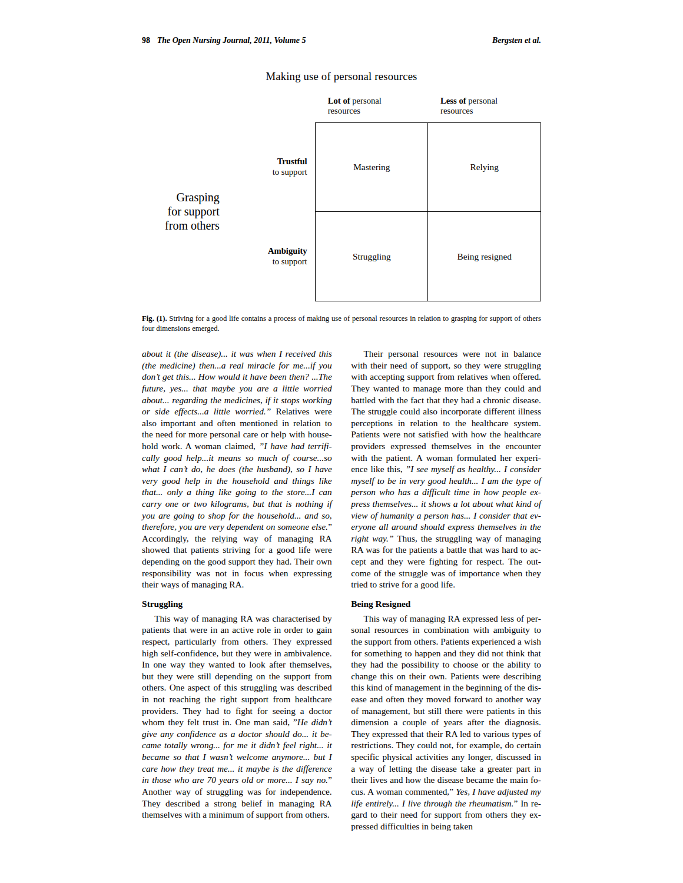98 The Open Nursing Journal, 2011, Volume 5
Bergsten et al.
Making use of personal resources
| | | Lot of personal resources | Less of personal resources |
| Grasping for support from others | Trustful to support | Mastering | Relying |
| Ambiguity to support | Struggling | Being resigned |
Fig. (1). Striving for a good life contains a process of making use of personal resources in relation to grasping for support of others four dimensions emerged.
about it (the disease)... it was when I received this (the medicine) then...a real miracle for me...if you don’t get this... How would it have been then? ...The future, yes... that maybe you are a little worried about... regarding the medicines, if it stops working or side effects...a little worried.” Relatives were also important and often mentioned in relation to the need for more personal care or help with household work. A woman claimed, ”I have had terrifically good help...it means so much of course...so what I can’t do, he does (the husband), so I have very good help in the household and things like that... only a thing like going to the store...I can carry one or two kilograms, but that is nothing if you are going to shop for the household... and so, therefore, you are very dependent on someone else.” Accordingly, the relying way of managing RA showed that patients striving for a good life were depending on the good support they had. Their own responsibility was not in focus when expressing their ways of managing RA.
Struggling
This way of managing RA was characterised by patients that were in an active role in order to gain respect, particularly from others. They expressed high self-confidence, but they were in ambivalence. In one way they wanted to look after themselves, but they were still depending on the support from others. One aspect of this struggling was described in not reaching the right support from healthcare providers. They had to fight for seeing a doctor whom they felt trust in. One man said, ”He didn’t give any confidence as a doctor should do... it became totally wrong... for me it didn’t feel right... it became so that I wasn’t welcome anymore... but I care how they treat me... it maybe is the difference in those who are 70 years old or more... I say no.” Another way of struggling was for independence. They described a strong belief in managing RA themselves with a minimum of support from others.
Their personal resources were not in balance with their need of support, so they were struggling with accepting support from relatives when offered. They wanted to manage more than they could and battled with the fact that they had a chronic disease. The struggle could also incorporate different illness perceptions in relation to the healthcare system. Patients were not satisfied with how the healthcare providers expressed themselves in the encounter with the patient. A woman formulated her experience like this, ”I see myself as healthy... I consider myself to be in very good health... I am the type of person who has a difficult time in how people express themselves... it shows a lot about what kind of view of humanity a person has... I consider that everyone all around should express themselves in the right way.” Thus, the struggling way of managing RA was for the patients a battle that was hard to accept and they were fighting for respect. The outcome of the struggle was of importance when they tried to strive for a good life.
Being Resigned
This way of managing RA expressed less of personal resources in combination with ambiguity to the support from others. Patients experienced a wish for something to happen and they did not think that they had the possibility to choose or the ability to change this on their own. Patients were describing this kind of management in the beginning of the disease and often they moved forward to another way of management, but still there were patients in this dimension a couple of years after the diagnosis. They expressed that their RA led to various types of restrictions. They could not, for example, do certain specific physical activities any longer, discussed in a way of letting the disease take a greater part in their lives and how the disease became the main focus. A woman commented,” Yes, I have adjusted my life entirely... I live through the rheumatism.” In regard to their need for support from others they expressed difficulties in being taken